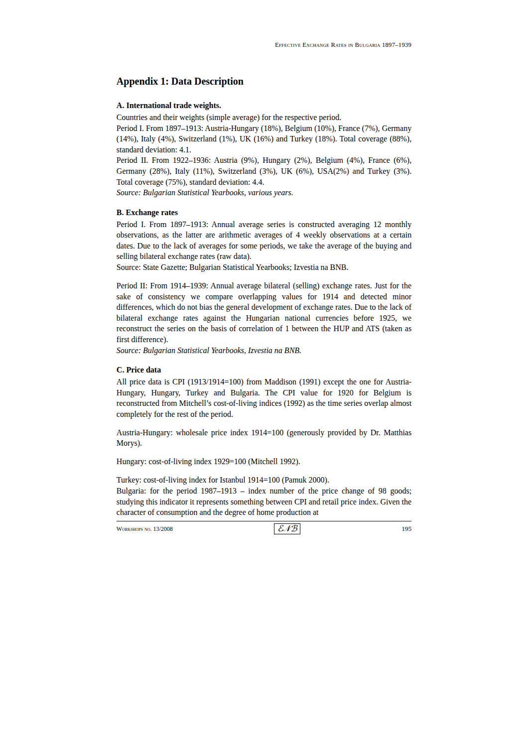Effective Exchange Rates in Bulgaria 1897–1939
Appendix 1: Data Description
A. International trade weights.
Countries and their weights (simple average) for the respective period.
Period I. From 1897–1913: Austria-Hungary (18%), Belgium (10%), France (7%), Germany (14%), Italy (4%), Switzerland (1%), UK (16%) and Turkey (18%). Total coverage (88%), standard deviation: 4.1.
Period II. From 1922–1936: Austria (9%), Hungary (2%), Belgium (4%), France (6%), Germany (28%), Italy (11%), Switzerland (3%), UK (6%), USA(2%) and Turkey (3%). Total coverage (75%), standard deviation: 4.4.
Source: Bulgarian Statistical Yearbooks, various years.
B. Exchange rates
Period I. From 1897–1913: Annual average series is constructed averaging 12 monthly observations, as the latter are arithmetic averages of 4 weekly observations at a certain dates. Due to the lack of averages for some periods, we take the average of the buying and selling bilateral exchange rates (raw data).
Source: State Gazette; Bulgarian Statistical Yearbooks; Izvestia na BNB.
Period II: From 1914–1939: Annual average bilateral (selling) exchange rates. Just for the sake of consistency we compare overlapping values for 1914 and detected minor differences, which do not bias the general development of exchange rates. Due to the lack of bilateral exchange rates against the Hungarian national currencies before 1925, we reconstruct the series on the basis of correlation of 1 between the HUP and ATS (taken as first difference).
Source: Bulgarian Statistical Yearbooks, Izvestia na BNB.
C. Price data
All price data is CPI (1913/1914=100) from Maddison (1991) except the one for Austria-Hungary, Hungary, Turkey and Bulgaria. The CPI value for 1920 for Belgium is reconstructed from Mitchell’s cost-of-living indices (1992) as the time series overlap almost completely for the rest of the period.
Austria-Hungary: wholesale price index 1914=100 (generously provided by Dr. Matthias Morys).
Hungary: cost-of-living index 1929=100 (Mitchell 1992).
Turkey: cost-of-living index for Istanbul 1914=100 (Pamuk 2000).
Bulgaria: for the period 1987–1913 – index number of the price change of 98 goods; studying this indicator it represents something between CPI and retail price index. Given the character of consumption and the degree of home production at
Workshops no. 13/2008 ℰ𝒩ℬ 195